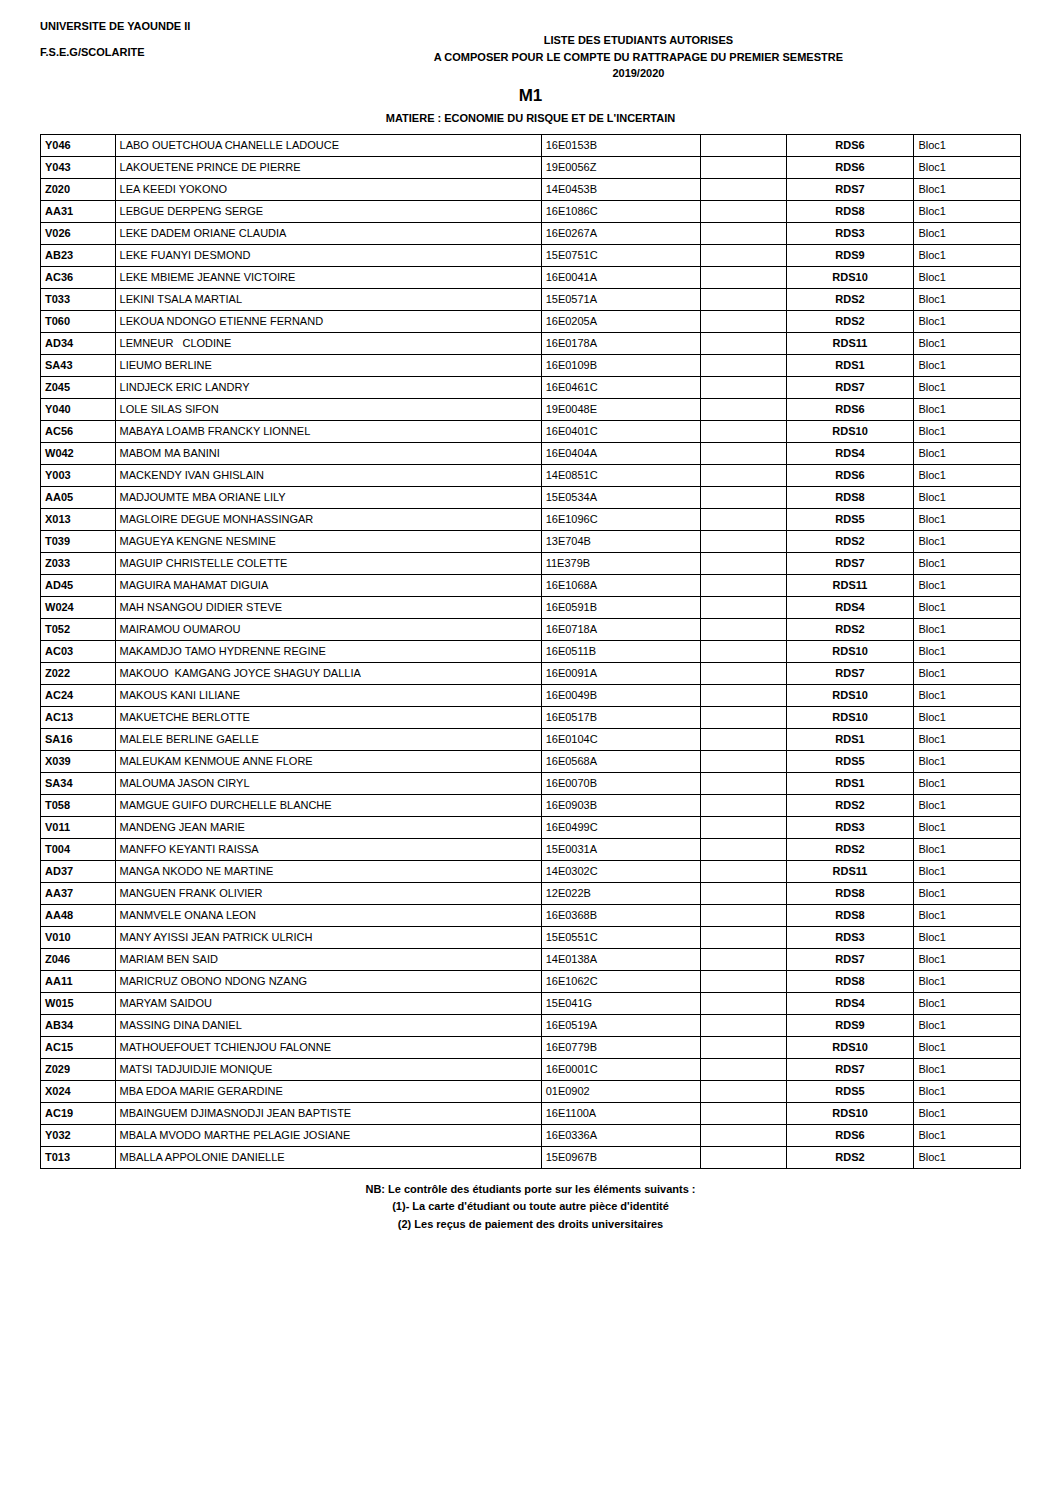UNIVERSITE DE YAOUNDE II
F.S.E.G/SCOLARITE
LISTE DES ETUDIANTS AUTORISES
A COMPOSER POUR LE COMPTE DU RATTRAPAGE DU PREMIER SEMESTRE
2019/2020
M1
MATIERE : ECONOMIE DU RISQUE ET DE L'INCERTAIN
| Y046 | LABO OUETCHOUA CHANELLE LADOUCE | 16E0153B | | RDS6 | Bloc1 |
| Y043 | LAKOUETENE PRINCE DE PIERRE | 19E0056Z | | RDS6 | Bloc1 |
| Z020 | LEA KEEDI YOKONO | 14E0453B | | RDS7 | Bloc1 |
| AA31 | LEBGUE DERPENG SERGE | 16E1086C | | RDS8 | Bloc1 |
| V026 | LEKE DADEM ORIANE CLAUDIA | 16E0267A | | RDS3 | Bloc1 |
| AB23 | LEKE FUANYI DESMOND | 15E0751C | | RDS9 | Bloc1 |
| AC36 | LEKE MBIEME JEANNE VICTOIRE | 16E0041A | | RDS10 | Bloc1 |
| T033 | LEKINI TSALA MARTIAL | 15E0571A | | RDS2 | Bloc1 |
| T060 | LEKOUA NDONGO ETIENNE FERNAND | 16E0205A | | RDS2 | Bloc1 |
| AD34 | LEMNEUR CLODINE | 16E0178A | | RDS11 | Bloc1 |
| SA43 | LIEUMO BERLINE | 16E0109B | | RDS1 | Bloc1 |
| Z045 | LINDJECK ERIC LANDRY | 16E0461C | | RDS7 | Bloc1 |
| Y040 | LOLE SILAS SIFON | 19E0048E | | RDS6 | Bloc1 |
| AC56 | MABAYA LOAMB FRANCKY LIONNEL | 16E0401C | | RDS10 | Bloc1 |
| W042 | MABOM MA BANINI | 16E0404A | | RDS4 | Bloc1 |
| Y003 | MACKENDY IVAN GHISLAIN | 14E0851C | | RDS6 | Bloc1 |
| AA05 | MADJOUMTE MBA ORIANE LILY | 15E0534A | | RDS8 | Bloc1 |
| X013 | MAGLOIRE DEGUE MONHASSINGAR | 16E1096C | | RDS5 | Bloc1 |
| T039 | MAGUEYA KENGNE NESMINE | 13E704B | | RDS2 | Bloc1 |
| Z033 | MAGUIP CHRISTELLE COLETTE | 11E379B | | RDS7 | Bloc1 |
| AD45 | MAGUIRA MAHAMAT DIGUIA | 16E1068A | | RDS11 | Bloc1 |
| W024 | MAH NSANGOU DIDIER STEVE | 16E0591B | | RDS4 | Bloc1 |
| T052 | MAIRAMOU OUMAROU | 16E0718A | | RDS2 | Bloc1 |
| AC03 | MAKAMDJO TAMO HYDRENNE REGINE | 16E0511B | | RDS10 | Bloc1 |
| Z022 | MAKOUO KAMGANG JOYCE SHAGUY DALLIA | 16E0091A | | RDS7 | Bloc1 |
| AC24 | MAKOUS KANI LILIANE | 16E0049B | | RDS10 | Bloc1 |
| AC13 | MAKUETCHE BERLOTTE | 16E0517B | | RDS10 | Bloc1 |
| SA16 | MALELE BERLINE GAELLE | 16E0104C | | RDS1 | Bloc1 |
| X039 | MALEUKAM KENMOUE ANNE FLORE | 16E0568A | | RDS5 | Bloc1 |
| SA34 | MALOUMA JASON CIRYL | 16E0070B | | RDS1 | Bloc1 |
| T058 | MAMGUE GUIFO DURCHELLE BLANCHE | 16E0903B | | RDS2 | Bloc1 |
| V011 | MANDENG JEAN MARIE | 16E0499C | | RDS3 | Bloc1 |
| T004 | MANFFO KEYANTI RAISSA | 15E0031A | | RDS2 | Bloc1 |
| AD37 | MANGA NKODO NE MARTINE | 14E0302C | | RDS11 | Bloc1 |
| AA37 | MANGUEN FRANK OLIVIER | 12E022B | | RDS8 | Bloc1 |
| AA48 | MANMVELE ONANA LEON | 16E0368B | | RDS8 | Bloc1 |
| V010 | MANY AYISSI JEAN PATRICK ULRICH | 15E0551C | | RDS3 | Bloc1 |
| Z046 | MARIAM BEN SAID | 14E0138A | | RDS7 | Bloc1 |
| AA11 | MARICRUZ OBONO NDONG NZANG | 16E1062C | | RDS8 | Bloc1 |
| W015 | MARYAM SAIDOU | 15E041G | | RDS4 | Bloc1 |
| AB34 | MASSING DINA DANIEL | 16E0519A | | RDS9 | Bloc1 |
| AC15 | MATHOUEFOUET TCHIENJOU FALONNE | 16E0779B | | RDS10 | Bloc1 |
| Z029 | MATSI TADJUIDJIE MONIQUE | 16E0001C | | RDS7 | Bloc1 |
| X024 | MBA EDOA MARIE GERARDINE | 01E0902 | | RDS5 | Bloc1 |
| AC19 | MBAINGUEM DJIMASNODJI JEAN BAPTISTE | 16E1100A | | RDS10 | Bloc1 |
| Y032 | MBALA MVODO MARTHE PELAGIE JOSIANE | 16E0336A | | RDS6 | Bloc1 |
| T013 | MBALLA APPOLONIE DANIELLE | 15E0967B | | RDS2 | Bloc1 |
NB: Le contrôle des étudiants porte sur les éléments suivants :
(1)- La carte d'étudiant ou toute autre pièce d'identité
(2) Les reçus de paiement des droits universitaires